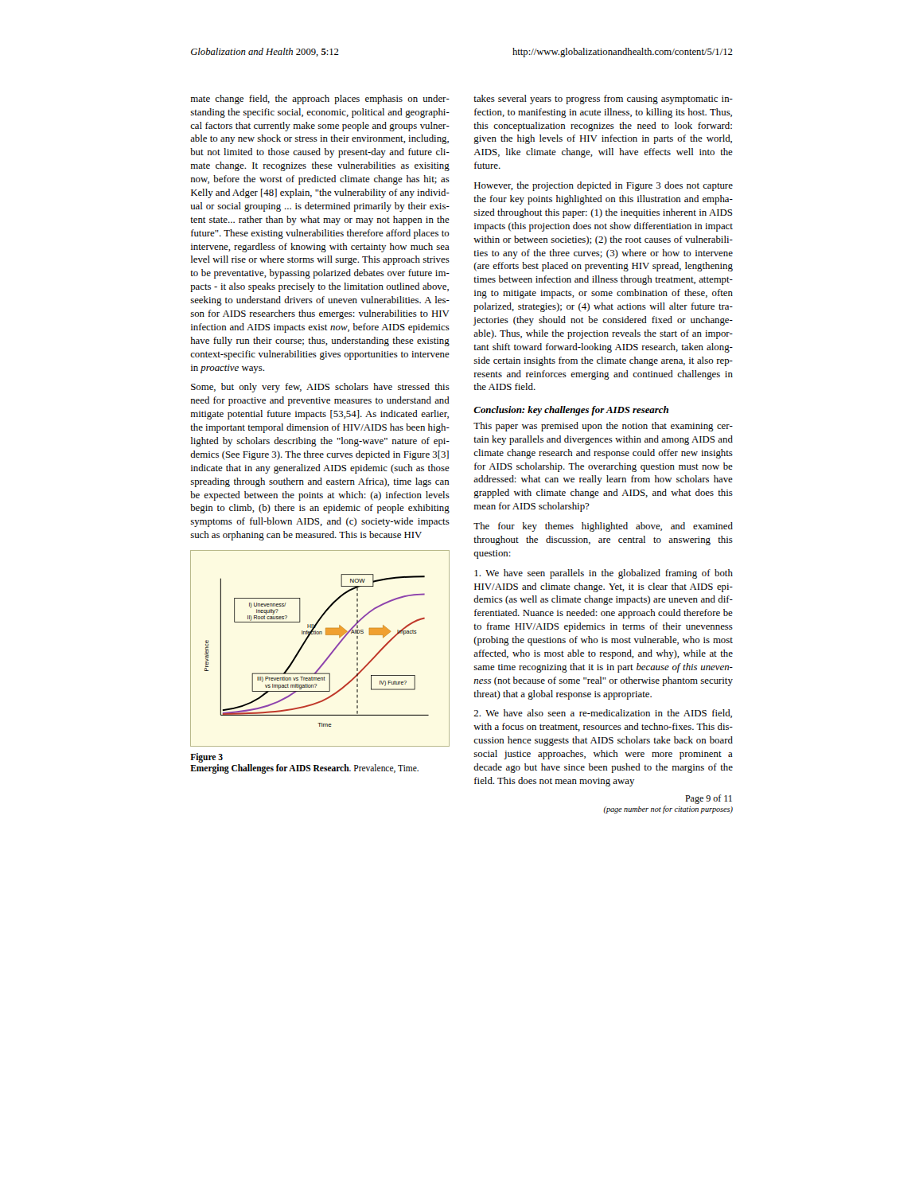Globalization and Health 2009, 5:12
http://www.globalizationandhealth.com/content/5/1/12
mate change field, the approach places emphasis on understanding the specific social, economic, political and geographical factors that currently make some people and groups vulnerable to any new shock or stress in their environment, including, but not limited to those caused by present-day and future climate change. It recognizes these vulnerabilities as exisiting now, before the worst of predicted climate change has hit; as Kelly and Adger [48] explain, "the vulnerability of any individual or social grouping ... is determined primarily by their existent state... rather than by what may or may not happen in the future". These existing vulnerabilities therefore afford places to intervene, regardless of knowing with certainty how much sea level will rise or where storms will surge. This approach strives to be preventative, bypassing polarized debates over future impacts - it also speaks precisely to the limitation outlined above, seeking to understand drivers of uneven vulnerabilities. A lesson for AIDS researchers thus emerges: vulnerabilities to HIV infection and AIDS impacts exist now, before AIDS epidemics have fully run their course; thus, understanding these existing context-specific vulnerabilities gives opportunities to intervene in proactive ways.
Some, but only very few, AIDS scholars have stressed this need for proactive and preventive measures to understand and mitigate potential future impacts [53,54]. As indicated earlier, the important temporal dimension of HIV/AIDS has been highlighted by scholars describing the "long-wave" nature of epidemics (See Figure 3). The three curves depicted in Figure 3[3] indicate that in any generalized AIDS epidemic (such as those spreading through southern and eastern Africa), time lags can be expected between the points at which: (a) infection levels begin to climb, (b) there is an epidemic of people exhibiting symptoms of full-blown AIDS, and (c) society-wide impacts such as orphaning can be measured. This is because HIV
Prevalence Time NOW I) Unevenness/ inequity? II) Root causes? HIV Infection AIDS Impacts III) Prevention vs Treatment vs Impact mitigation? IV) Future?
Figure 3 Emerging Challenges for AIDS Research. Prevalence, Time.
takes several years to progress from causing asymptomatic infection, to manifesting in acute illness, to killing its host. Thus, this conceptualization recognizes the need to look forward: given the high levels of HIV infection in parts of the world, AIDS, like climate change, will have effects well into the future.
However, the projection depicted in Figure 3 does not capture the four key points highlighted on this illustration and emphasized throughout this paper: (1) the inequities inherent in AIDS impacts (this projection does not show differentiation in impact within or between societies); (2) the root causes of vulnerabilities to any of the three curves; (3) where or how to intervene (are efforts best placed on preventing HIV spread, lengthening times between infection and illness through treatment, attempting to mitigate impacts, or some combination of these, often polarized, strategies); or (4) what actions will alter future trajectories (they should not be considered fixed or unchangeable). Thus, while the projection reveals the start of an important shift toward forward-looking AIDS research, taken alongside certain insights from the climate change arena, it also represents and reinforces emerging and continued challenges in the AIDS field.
Conclusion: key challenges for AIDS research
This paper was premised upon the notion that examining certain key parallels and divergences within and among AIDS and climate change research and response could offer new insights for AIDS scholarship. The overarching question must now be addressed: what can we really learn from how scholars have grappled with climate change and AIDS, and what does this mean for AIDS scholarship?
The four key themes highlighted above, and examined throughout the discussion, are central to answering this question:
1. We have seen parallels in the globalized framing of both HIV/AIDS and climate change. Yet, it is clear that AIDS epidemics (as well as climate change impacts) are uneven and differentiated. Nuance is needed: one approach could therefore be to frame HIV/AIDS epidemics in terms of their unevenness (probing the questions of who is most vulnerable, who is most affected, who is most able to respond, and why), while at the same time recognizing that it is in part because of this unevenness (not because of some "real" or otherwise phantom security threat) that a global response is appropriate.
2. We have also seen a re-medicalization in the AIDS field, with a focus on treatment, resources and techno-fixes. This discussion hence suggests that AIDS scholars take back on board social justice approaches, which were more prominent a decade ago but have since been pushed to the margins of the field. This does not mean moving away
Page 9 of 11
(page number not for citation purposes)